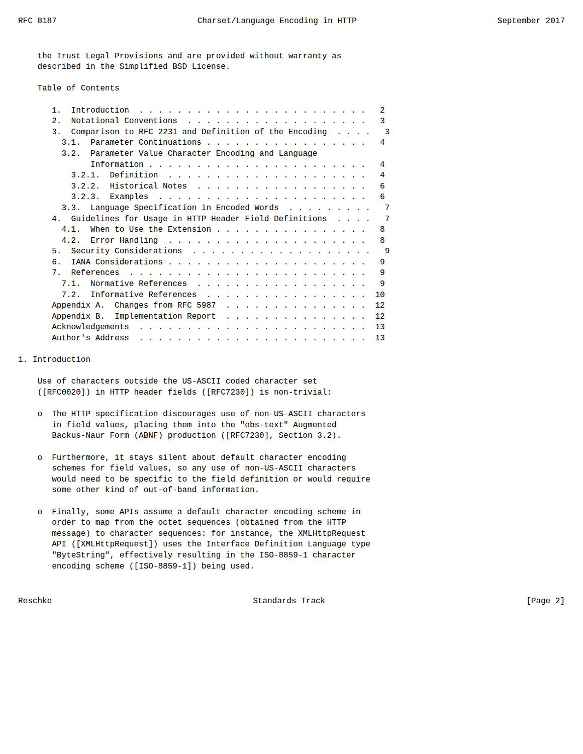RFC 8187 Charset/Language Encoding in HTTP September 2017
the Trust Legal Provisions and are provided without warranty as
described in the Simplified BSD License.
Table of Contents
1. Introduction . . . . . . . . . . . . . . . . . . . . . . . . 2
2. Notational Conventions . . . . . . . . . . . . . . . . . . . 3
3. Comparison to RFC 2231 and Definition of the Encoding . . . . 3
3.1. Parameter Continuations . . . . . . . . . . . . . . . . . 4
3.2. Parameter Value Character Encoding and Language
Information . . . . . . . . . . . . . . . . . . . . . . . 4
3.2.1. Definition . . . . . . . . . . . . . . . . . . . . . 4
3.2.2. Historical Notes . . . . . . . . . . . . . . . . . . 6
3.2.3. Examples . . . . . . . . . . . . . . . . . . . . . . 6
3.3. Language Specification in Encoded Words . . . . . . . . . 7
4. Guidelines for Usage in HTTP Header Field Definitions . . . . 7
4.1. When to Use the Extension . . . . . . . . . . . . . . . . 8
4.2. Error Handling . . . . . . . . . . . . . . . . . . . . . 8
5. Security Considerations . . . . . . . . . . . . . . . . . . . 9
6. IANA Considerations . . . . . . . . . . . . . . . . . . . . . 9
7. References . . . . . . . . . . . . . . . . . . . . . . . . . 9
7.1. Normative References . . . . . . . . . . . . . . . . . . 9
7.2. Informative References . . . . . . . . . . . . . . . . . 10
Appendix A. Changes from RFC 5987 . . . . . . . . . . . . . . . 12
Appendix B. Implementation Report . . . . . . . . . . . . . . . 12
Acknowledgements . . . . . . . . . . . . . . . . . . . . . . . . 13
Author's Address . . . . . . . . . . . . . . . . . . . . . . . . 13
1. Introduction
Use of characters outside the US-ASCII coded character set
([RFC0020]) in HTTP header fields ([RFC7230]) is non-trivial:
o  The HTTP specification discourages use of non-US-ASCII characters
   in field values, placing them into the "obs-text" Augmented
   Backus-Naur Form (ABNF) production ([RFC7230], Section 3.2).
o  Furthermore, it stays silent about default character encoding
   schemes for field values, so any use of non-US-ASCII characters
   would need to be specific to the field definition or would require
   some other kind of out-of-band information.
o  Finally, some APIs assume a default character encoding scheme in
   order to map from the octet sequences (obtained from the HTTP
   message) to character sequences: for instance, the XMLHttpRequest
   API ([XMLHttpRequest]) uses the Interface Definition Language type
   "ByteString", effectively resulting in the ISO-8859-1 character
   encoding scheme ([ISO-8859-1]) being used.
Reschke Standards Track [Page 2]